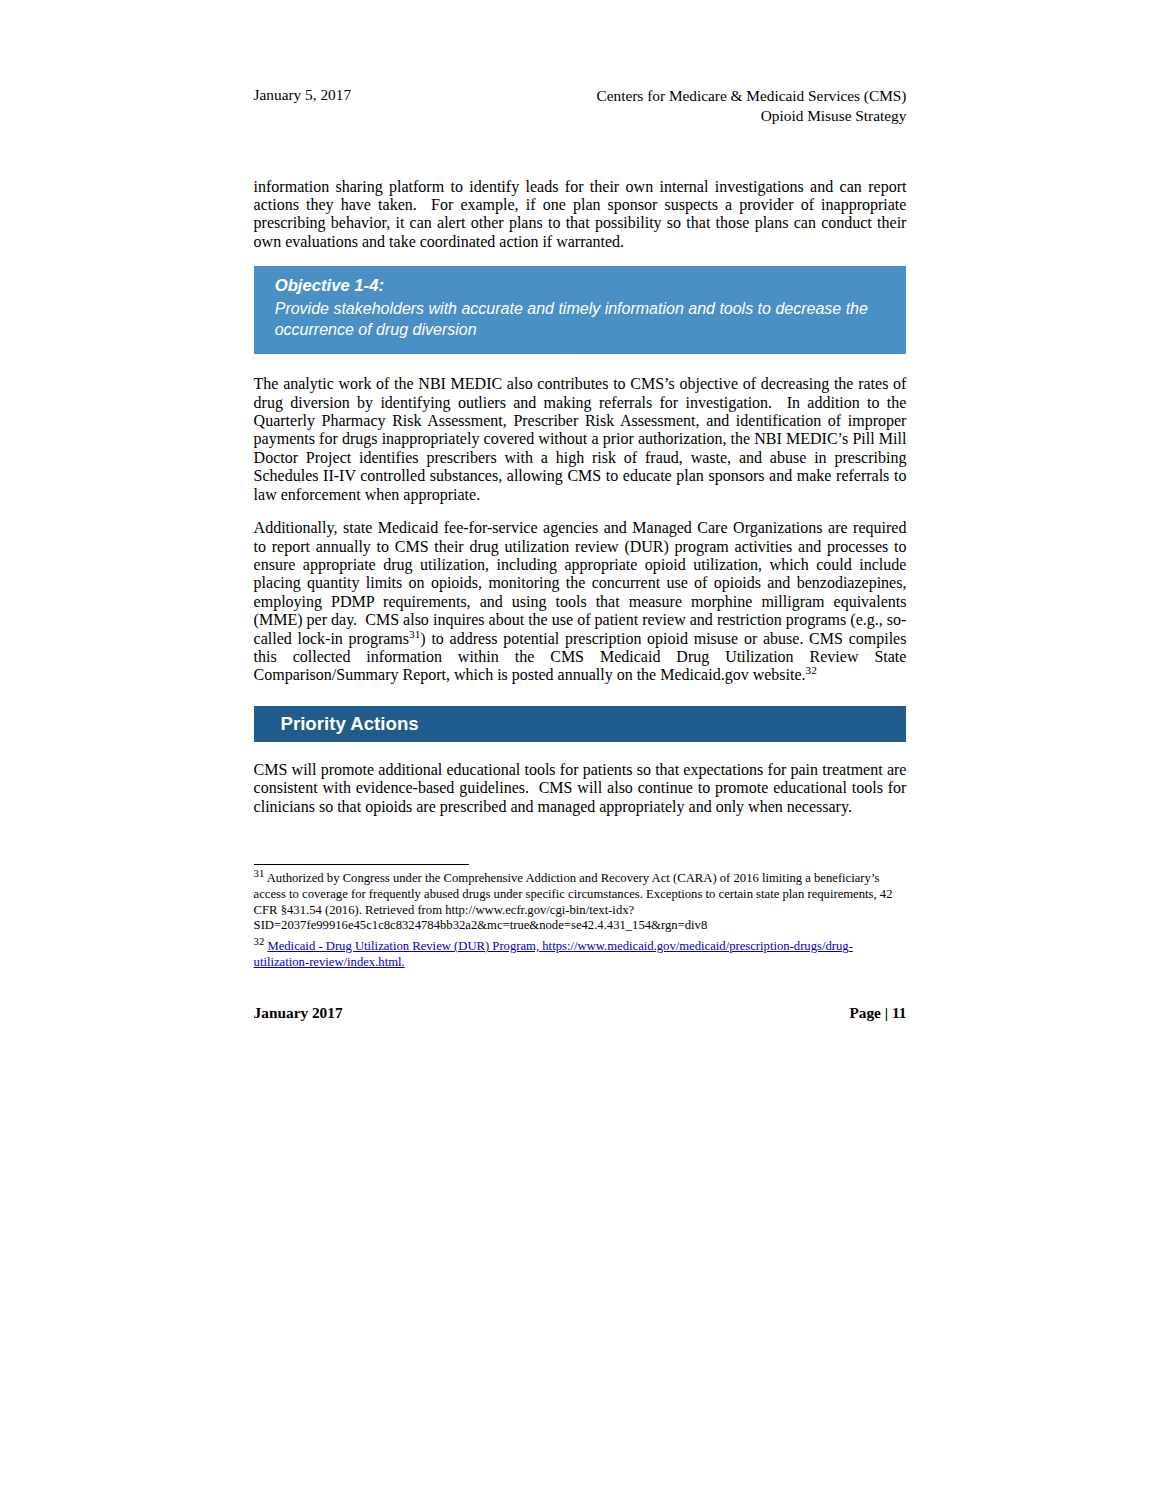January 5, 2017
Centers for Medicare & Medicaid Services (CMS)
Opioid Misuse Strategy
information sharing platform to identify leads for their own internal investigations and can report actions they have taken. For example, if one plan sponsor suspects a provider of inappropriate prescribing behavior, it can alert other plans to that possibility so that those plans can conduct their own evaluations and take coordinated action if warranted.
Objective 1-4:
Provide stakeholders with accurate and timely information and tools to decrease the occurrence of drug diversion
The analytic work of the NBI MEDIC also contributes to CMS’s objective of decreasing the rates of drug diversion by identifying outliers and making referrals for investigation. In addition to the Quarterly Pharmacy Risk Assessment, Prescriber Risk Assessment, and identification of improper payments for drugs inappropriately covered without a prior authorization, the NBI MEDIC’s Pill Mill Doctor Project identifies prescribers with a high risk of fraud, waste, and abuse in prescribing Schedules II-IV controlled substances, allowing CMS to educate plan sponsors and make referrals to law enforcement when appropriate.
Additionally, state Medicaid fee-for-service agencies and Managed Care Organizations are required to report annually to CMS their drug utilization review (DUR) program activities and processes to ensure appropriate drug utilization, including appropriate opioid utilization, which could include placing quantity limits on opioids, monitoring the concurrent use of opioids and benzodiazepines, employing PDMP requirements, and using tools that measure morphine milligram equivalents (MME) per day. CMS also inquires about the use of patient review and restriction programs (e.g., so-called lock-in programs31) to address potential prescription opioid misuse or abuse. CMS compiles this collected information within the CMS Medicaid Drug Utilization Review State Comparison/Summary Report, which is posted annually on the Medicaid.gov website.32
Priority Actions
CMS will promote additional educational tools for patients so that expectations for pain treatment are consistent with evidence-based guidelines. CMS will also continue to promote educational tools for clinicians so that opioids are prescribed and managed appropriately and only when necessary.
31 Authorized by Congress under the Comprehensive Addiction and Recovery Act (CARA) of 2016 limiting a beneficiary’s access to coverage for frequently abused drugs under specific circumstances. Exceptions to certain state plan requirements, 42 CFR §431.54 (2016). Retrieved from http://www.ecfr.gov/cgi-bin/text-idx?SID=2037fe99916e45c1c8c8324784bb32a2&mc=true&node=se42.4.431_154&rgn=div8
32 Medicaid - Drug Utilization Review (DUR) Program, https://www.medicaid.gov/medicaid/prescription-drugs/drug-utilization-review/index.html.
January 2017
Page | 11